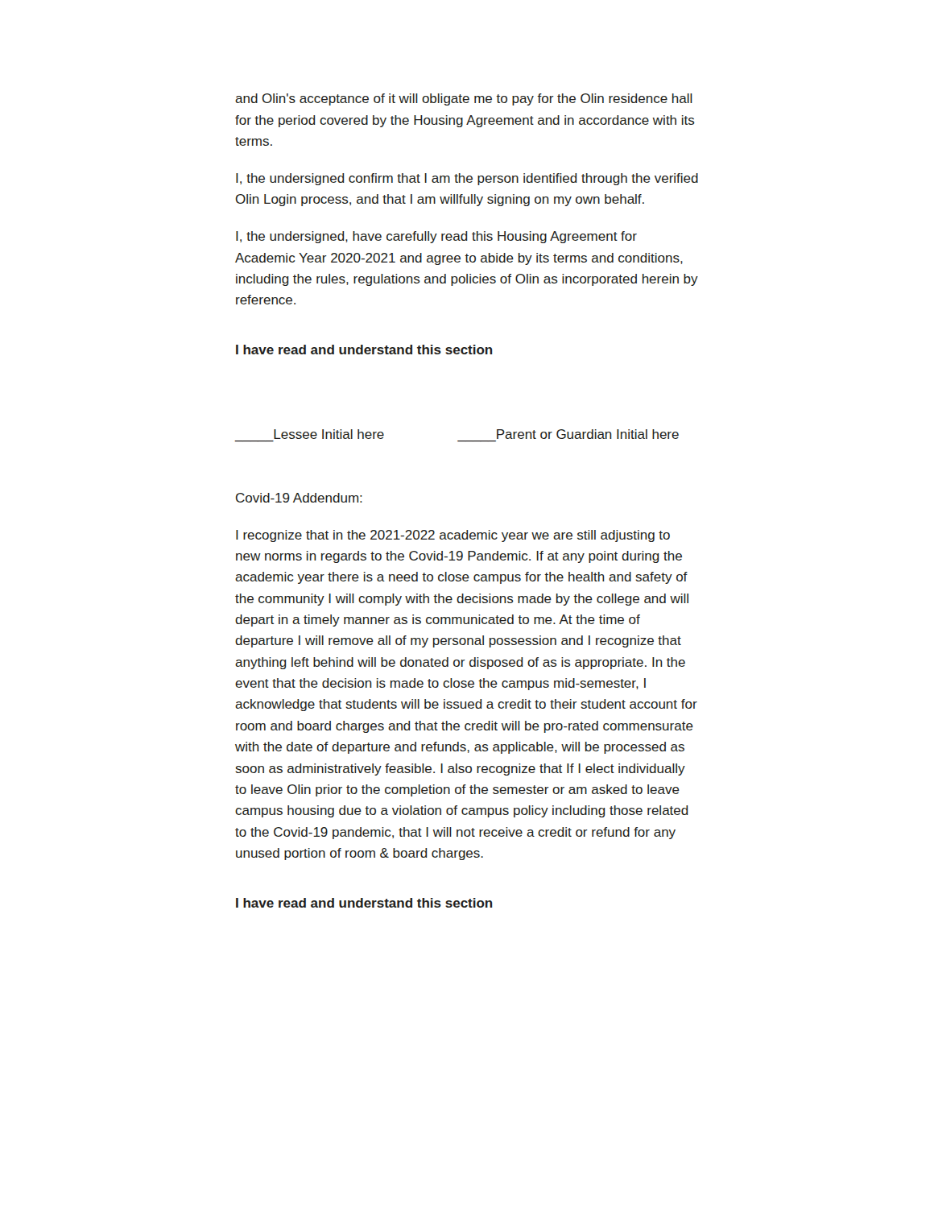and Olin's acceptance of it will obligate me to pay for the Olin residence hall for the period covered by the Housing Agreement and in accordance with its terms.
I, the undersigned confirm that I am the person identified through the verified Olin Login process, and that I am willfully signing on my own behalf.
I, the undersigned, have carefully read this Housing Agreement for Academic Year 2020-2021 and agree to abide by its terms and conditions, including the rules, regulations and policies of Olin as incorporated herein by reference.
I have read and understand this section
_____Lessee Initial here
_____Parent or Guardian Initial here
Covid-19 Addendum:
I recognize that in the 2021-2022 academic year we are still adjusting to new norms in regards to the Covid-19 Pandemic. If at any point during the academic year there is a need to close campus for the health and safety of the community I will comply with the decisions made by the college and will depart in a timely manner as is communicated to me. At the time of departure I will remove all of my personal possession and I recognize that anything left behind will be donated or disposed of as is appropriate. In the event that the decision is made to close the campus mid-semester, I acknowledge that students will be issued a credit to their student account for room and board charges and that the credit will be pro-rated commensurate with the date of departure and refunds, as applicable, will be processed as soon as administratively feasible. I also recognize that If I elect individually to leave Olin prior to the completion of the semester or am asked to leave campus housing due to a violation of campus policy including those related to the Covid-19 pandemic, that I will not receive a credit or refund for any unused portion of room & board charges.
I have read and understand this section